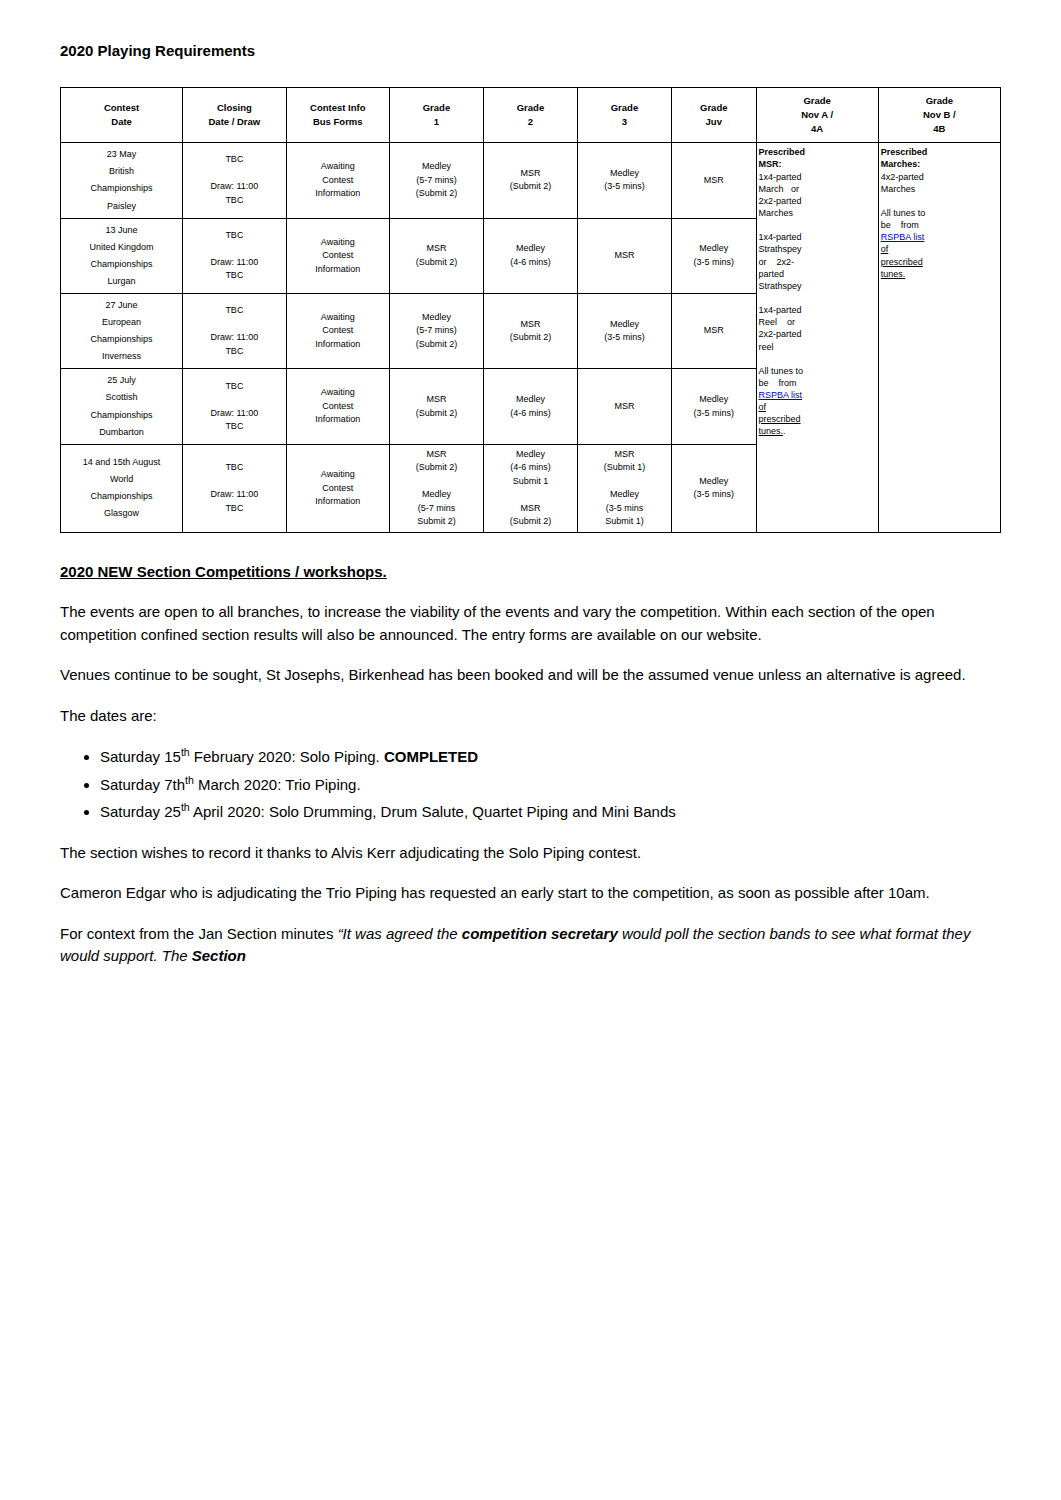2020 Playing Requirements
| Contest Date | Closing Date / Draw | Contest Info Bus Forms | Grade 1 | Grade 2 | Grade 3 | Grade Juv | Grade Nov A / 4A | Grade Nov B / 4B |
| --- | --- | --- | --- | --- | --- | --- | --- | --- |
| 23 May British Championships Paisley | TBC Draw: 11:00 TBC | Awaiting Contest Information | Medley (5-7 mins) (Submit 2) | MSR (Submit 2) | Medley (3-5 mins) | MSR | Prescribed MSR: 1x4-parted March or 2x2-parted Marches 1x4-parted Strathspey or 2x2- parted Strathspey 1x4-parted Reel or 2x2-parted reel All tunes to be from RSPBA list of prescribed tunes. . | Prescribed Marches: 4x2-parted Marches All tunes to be from RSPBA list of prescribed tunes. |
| 13 June United Kingdom Championships Lurgan | TBC Draw: 11:00 TBC | Awaiting Contest Information | MSR (Submit 2) | Medley (4-6 mins) | MSR | Medley (3-5 mins) |
| 27 June European Championships Inverness | TBC Draw: 11:00 TBC | Awaiting Contest Information | Medley (5-7 mins) (Submit 2) | MSR (Submit 2) | Medley (3-5 mins) | MSR |
| 25 July Scottish Championships Dumbarton | TBC Draw: 11:00 TBC | Awaiting Contest Information | MSR (Submit 2) | Medley (4-6 mins) | MSR | Medley (3-5 mins) |
| 14 and 15th August World Championships Glasgow | TBC Draw: 11:00 TBC | Awaiting Contest Information | MSR (Submit 2) Medley (5-7 mins Submit 2) | Medley (4-6 mins) Submit 1 MSR (Submit 2) | MSR (Submit 1) Medley (3-5 mins Submit 1) | Medley (3-5 mins) |
2020 NEW Section Competitions / workshops.
The events are open to all branches, to increase the viability of the events and vary the competition. Within each section of the open competition confined section results will also be announced. The entry forms are available on our website.
Venues continue to be sought, St Josephs, Birkenhead has been booked and will be the assumed venue unless an alternative is agreed.
The dates are:
Saturday 15th February 2020: Solo Piping. COMPLETED
Saturday 7thth March 2020: Trio Piping.
Saturday 25th April 2020: Solo Drumming, Drum Salute, Quartet Piping and Mini Bands
The section wishes to record it thanks to Alvis Kerr adjudicating the Solo Piping contest.
Cameron Edgar who is adjudicating the Trio Piping has requested an early start to the competition, as soon as possible after 10am.
For context from the Jan Section minutes “It was agreed the competition secretary would poll the section bands to see what format they would support. The Section